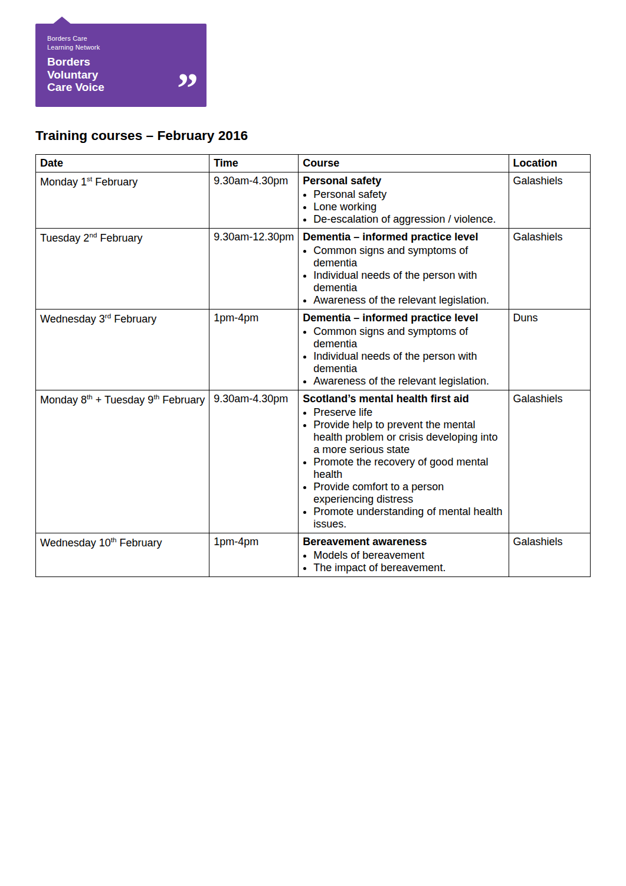Borders Care
Learning Network
Borders
Voluntary
Care Voice
”
Training courses – February 2016
| Date | Time | Course | Location |
| --- | --- | --- | --- |
| Monday 1 st February | 9.30am-4.30pm | Personal safety Personal safety Lone working De-escalation of aggression / violence. | Galashiels |
| Tuesday 2 nd February | 9.30am-12.30pm | Dementia – informed practice level Common signs and symptoms of dementia Individual needs of the person with dementia Awareness of the relevant legislation. | Galashiels |
| Wednesday 3 rd February | 1pm-4pm | Dementia – informed practice level Common signs and symptoms of dementia Individual needs of the person with dementia Awareness of the relevant legislation. | Duns |
| Monday 8 th + Tuesday 9 th February | 9.30am-4.30pm | Scotland’s mental health first aid Preserve life Provide help to prevent the mental health problem or crisis developing into a more serious state Promote the recovery of good mental health Provide comfort to a person experiencing distress Promote understanding of mental health issues. | Galashiels |
| Wednesday 10 th February | 1pm-4pm | Bereavement awareness Models of bereavement The impact of bereavement. | Galashiels |